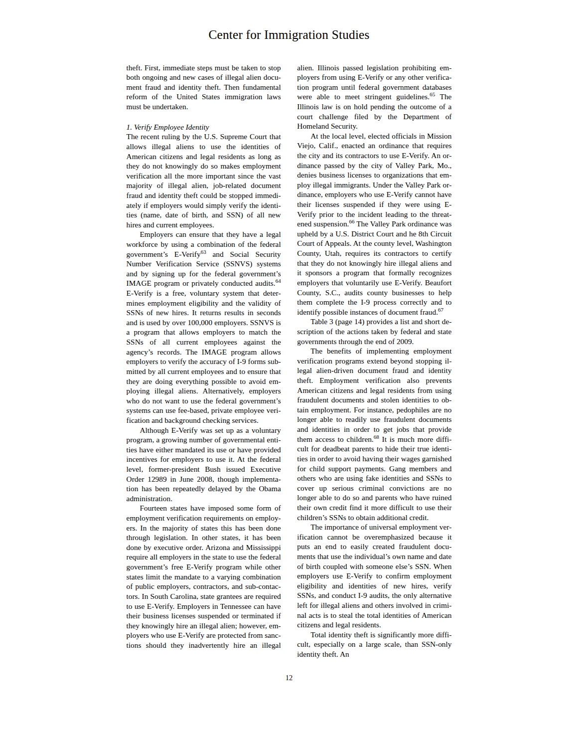Center for Immigration Studies
theft. First, immediate steps must be taken to stop both ongoing and new cases of illegal alien document fraud and identity theft. Then fundamental reform of the United States immigration laws must be undertaken.
1. Verify Employee Identity
The recent ruling by the U.S. Supreme Court that allows illegal aliens to use the identities of American citizens and legal residents as long as they do not knowingly do so makes employment verification all the more important since the vast majority of illegal alien, job-related document fraud and identity theft could be stopped immediately if employers would simply verify the identities (name, date of birth, and SSN) of all new hires and current employees.
Employers can ensure that they have a legal workforce by using a combination of the federal government’s E-Verify63 and Social Security Number Verification Service (SSNVS) systems and by signing up for the federal government’s IMAGE program or privately conducted audits.64 E-Verify is a free, voluntary system that determines employment eligibility and the validity of SSNs of new hires. It returns results in seconds and is used by over 100,000 employers. SSNVS is a program that allows employers to match the SSNs of all current employees against the agency’s records. The IMAGE program allows employers to verify the accuracy of I-9 forms submitted by all current employees and to ensure that they are doing everything possible to avoid employing illegal aliens. Alternatively, employers who do not want to use the federal government’s systems can use fee-based, private employee verification and background checking services.
Although E-Verify was set up as a voluntary program, a growing number of governmental entities have either mandated its use or have provided incentives for employers to use it. At the federal level, former-president Bush issued Executive Order 12989 in June 2008, though implementation has been repeatedly delayed by the Obama administration.
Fourteen states have imposed some form of employment verification requirements on employers. In the majority of states this has been done through legislation. In other states, it has been done by executive order. Arizona and Mississippi require all employers in the state to use the federal government’s free E-Verify program while other states limit the mandate to a varying combination of public employers, contractors, and sub-contactors. In South Carolina, state grantees are required to use E-Verify. Employers in Tennessee can have their business licenses suspended or terminated if they knowingly hire an illegal alien; however, employers who use E-Verify are protected from sanctions should they inadvertently hire an illegal alien. Illinois passed legislation prohibiting employers from using E-Verify or any other verification program until federal government databases were able to meet stringent guidelines.65 The Illinois law is on hold pending the outcome of a court challenge filed by the Department of Homeland Security.
At the local level, elected officials in Mission Viejo, Calif., enacted an ordinance that requires the city and its contractors to use E-Verify. An ordinance passed by the city of Valley Park, Mo., denies business licenses to organizations that employ illegal immigrants. Under the Valley Park ordinance, employers who use E-Verify cannot have their licenses suspended if they were using E-Verify prior to the incident leading to the threatened suspension.66 The Valley Park ordinance was upheld by a U.S. District Court and he 8th Circuit Court of Appeals. At the county level, Washington County, Utah, requires its contractors to certify that they do not knowingly hire illegal aliens and it sponsors a program that formally recognizes employers that voluntarily use E-Verify. Beaufort County, S.C., audits county businesses to help them complete the I-9 process correctly and to identify possible instances of document fraud.67
Table 3 (page 14) provides a list and short description of the actions taken by federal and state governments through the end of 2009.
The benefits of implementing employment verification programs extend beyond stopping illegal alien-driven document fraud and identity theft. Employment verification also prevents American citizens and legal residents from using fraudulent documents and stolen identities to obtain employment. For instance, pedophiles are no longer able to readily use fraudulent documents and identities in order to get jobs that provide them access to children.68 It is much more difficult for deadbeat parents to hide their true identities in order to avoid having their wages garnished for child support payments. Gang members and others who are using fake identities and SSNs to cover up serious criminal convictions are no longer able to do so and parents who have ruined their own credit find it more difficult to use their children’s SSNs to obtain additional credit.
The importance of universal employment verification cannot be overemphasized because it puts an end to easily created fraudulent documents that use the individual’s own name and date of birth coupled with someone else’s SSN. When employers use E-Verify to confirm employment eligibility and identities of new hires, verify SSNs, and conduct I-9 audits, the only alternative left for illegal aliens and others involved in criminal acts is to steal the total identities of American citizens and legal residents.
Total identity theft is significantly more difficult, especially on a large scale, than SSN-only identity theft. An
12